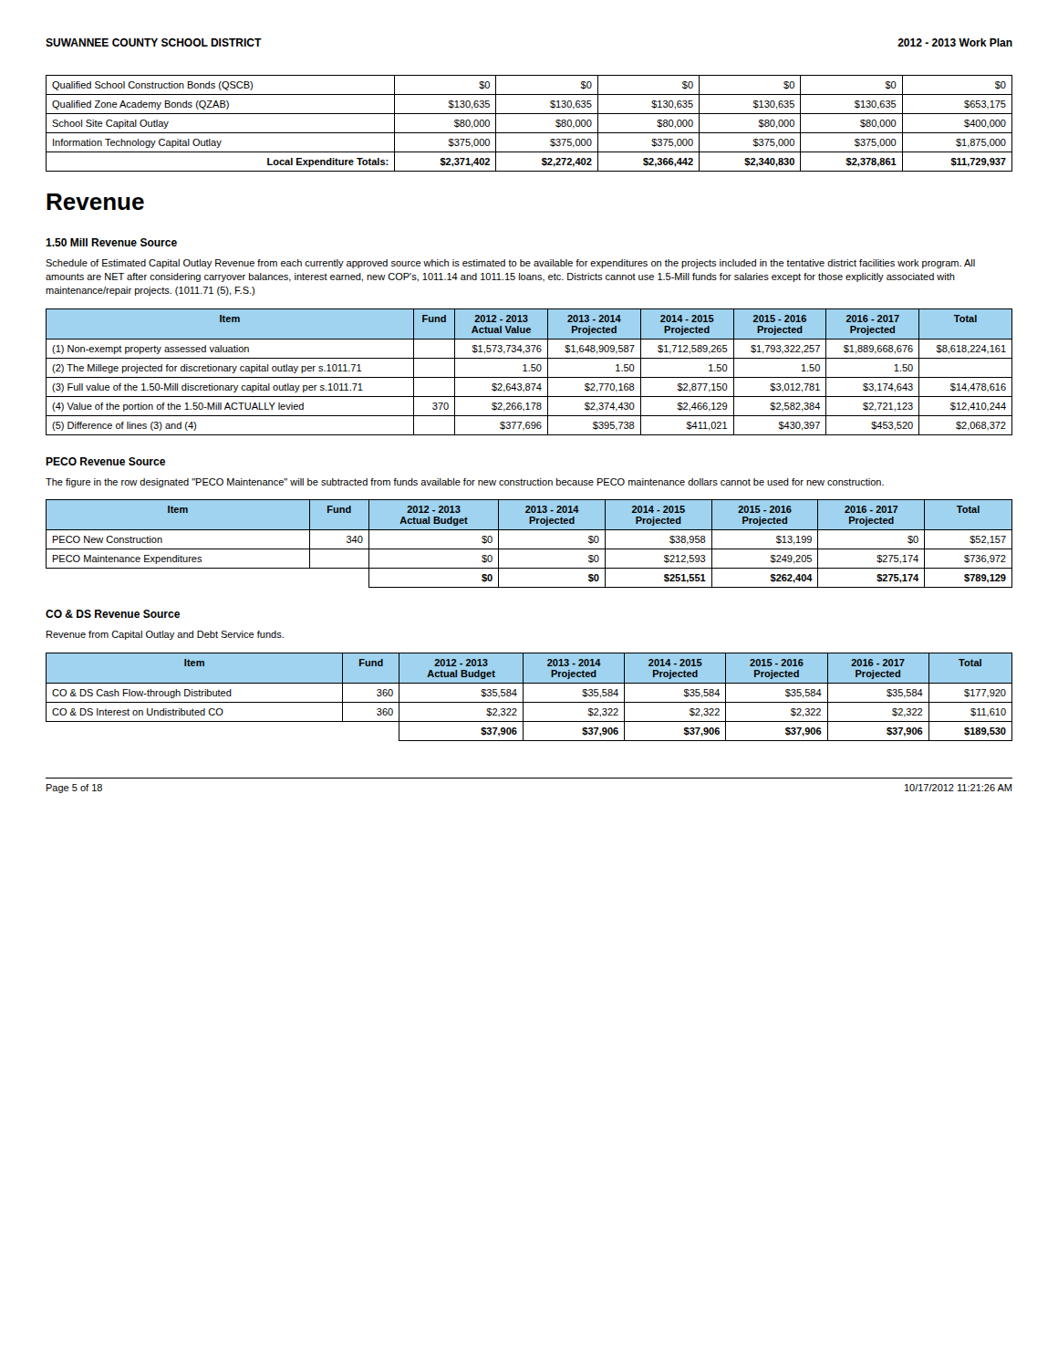SUWANNEE COUNTY SCHOOL DISTRICT 2012 - 2013 Work Plan
| Qualified School Construction Bonds (QSCB) | $0 | $0 | $0 | $0 | $0 | $0 |
| Qualified Zone Academy Bonds (QZAB) | $130,635 | $130,635 | $130,635 | $130,635 | $130,635 | $653,175 |
| School Site Capital Outlay | $80,000 | $80,000 | $80,000 | $80,000 | $80,000 | $400,000 |
| Information Technology Capital Outlay | $375,000 | $375,000 | $375,000 | $375,000 | $375,000 | $1,875,000 |
| Local Expenditure Totals: | $2,371,402 | $2,272,402 | $2,366,442 | $2,340,830 | $2,378,861 | $11,729,937 |
Revenue
1.50 Mill Revenue Source
Schedule of Estimated Capital Outlay Revenue from each currently approved source which is estimated to be available for expenditures on the projects included in the tentative district facilities work program. All amounts are NET after considering carryover balances, interest earned, new COP's, 1011.14 and 1011.15 loans, etc. Districts cannot use 1.5-Mill funds for salaries except for those explicitly associated with maintenance/repair projects. (1011.71 (5), F.S.)
| Item | Fund | 2012 - 2013 Actual Value | 2013 - 2014 Projected | 2014 - 2015 Projected | 2015 - 2016 Projected | 2016 - 2017 Projected | Total |
| --- | --- | --- | --- | --- | --- | --- | --- |
| (1) Non-exempt property assessed valuation | | $1,573,734,376 | $1,648,909,587 | $1,712,589,265 | $1,793,322,257 | $1,889,668,676 | $8,618,224,161 |
| (2) The Millege projected for discretionary capital outlay per s.1011.71 | | 1.50 | 1.50 | 1.50 | 1.50 | 1.50 | |
| (3) Full value of the 1.50-Mill discretionary capital outlay per s.1011.71 | | $2,643,874 | $2,770,168 | $2,877,150 | $3,012,781 | $3,174,643 | $14,478,616 |
| (4) Value of the portion of the 1.50-Mill ACTUALLY levied | 370 | $2,266,178 | $2,374,430 | $2,466,129 | $2,582,384 | $2,721,123 | $12,410,244 |
| (5) Difference of lines (3) and (4) | | $377,696 | $395,738 | $411,021 | $430,397 | $453,520 | $2,068,372 |
PECO Revenue Source
The figure in the row designated "PECO Maintenance" will be subtracted from funds available for new construction because PECO maintenance dollars cannot be used for new construction.
| Item | Fund | 2012 - 2013 Actual Budget | 2013 - 2014 Projected | 2014 - 2015 Projected | 2015 - 2016 Projected | 2016 - 2017 Projected | Total |
| --- | --- | --- | --- | --- | --- | --- | --- |
| PECO New Construction | 340 | $0 | $0 | $38,958 | $13,199 | $0 | $52,157 |
| PECO Maintenance Expenditures | | $0 | $0 | $212,593 | $249,205 | $275,174 | $736,972 |
| | | $0 | $0 | $251,551 | $262,404 | $275,174 | $789,129 |
CO & DS Revenue Source
Revenue from Capital Outlay and Debt Service funds.
| Item | Fund | 2012 - 2013 Actual Budget | 2013 - 2014 Projected | 2014 - 2015 Projected | 2015 - 2016 Projected | 2016 - 2017 Projected | Total |
| --- | --- | --- | --- | --- | --- | --- | --- |
| CO & DS Cash Flow-through Distributed | 360 | $35,584 | $35,584 | $35,584 | $35,584 | $35,584 | $177,920 |
| CO & DS Interest on Undistributed CO | 360 | $2,322 | $2,322 | $2,322 | $2,322 | $2,322 | $11,610 |
| | | $37,906 | $37,906 | $37,906 | $37,906 | $37,906 | $189,530 |
Page 5 of 18 10/17/2012 11:21:26 AM